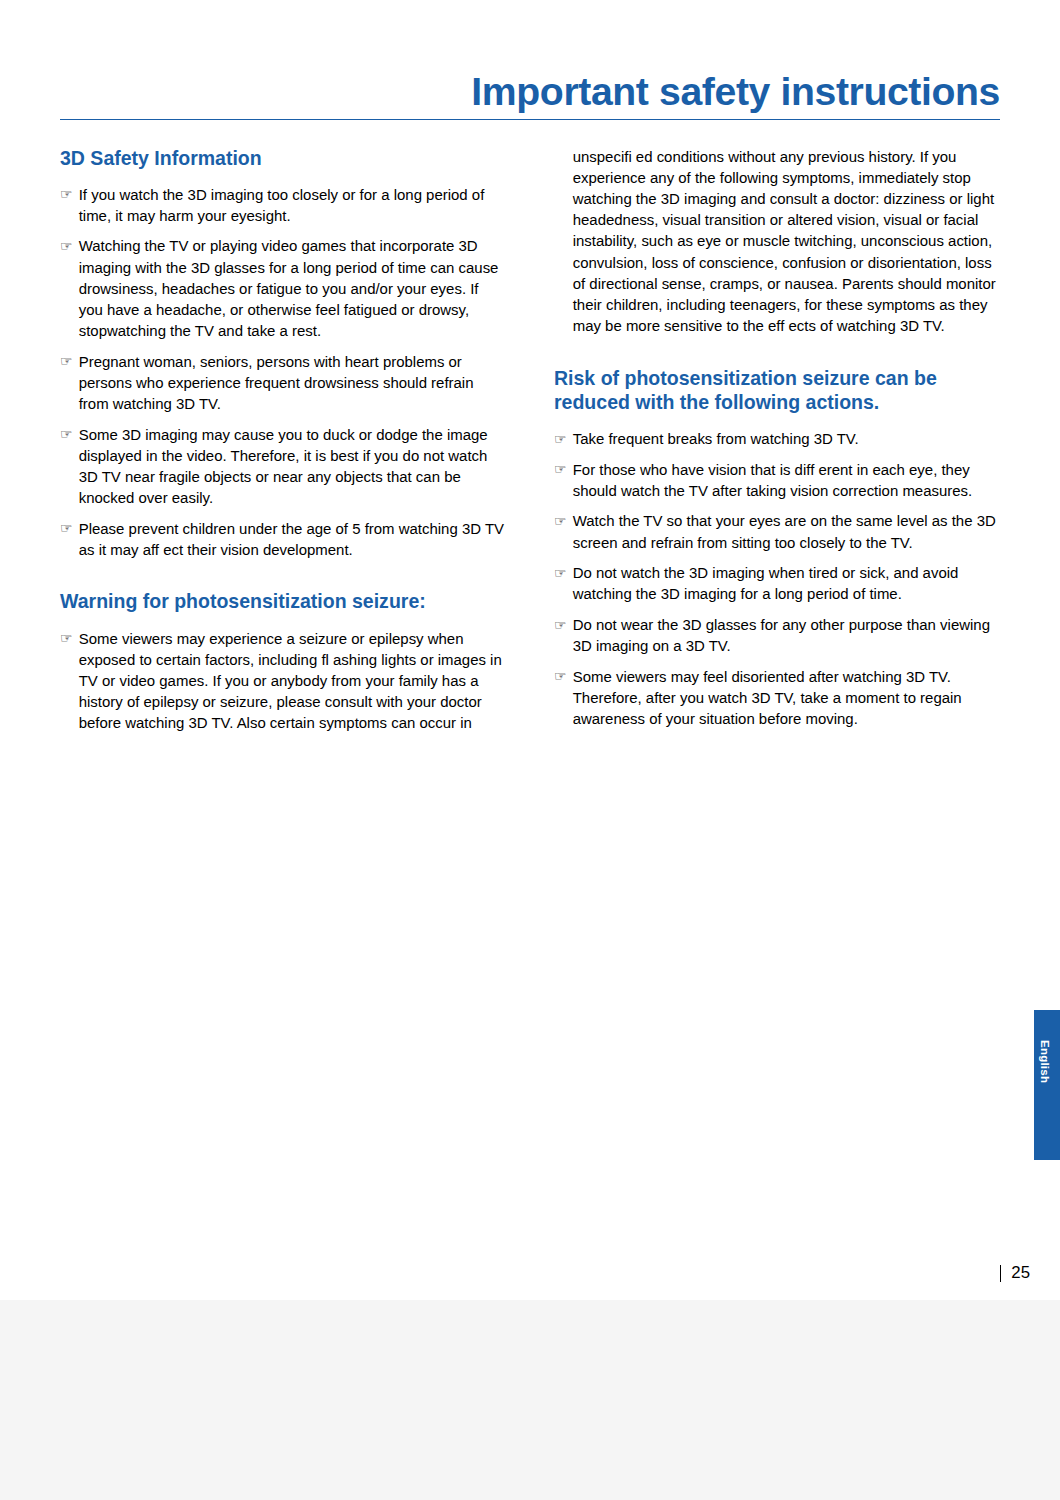Important safety instructions
3D Safety Information
If you watch the 3D imaging too closely or for a long period of time, it may harm your eyesight.
Watching the TV or playing video games that incorporate 3D imaging with the 3D glasses for a long period of time can cause drowsiness, headaches or fatigue to you and/or your eyes. If you have a headache, or otherwise feel fatigued or drowsy, stopwatching the TV and take a rest.
Pregnant woman, seniors, persons with heart problems or persons who experience frequent drowsiness should refrain from watching 3D TV.
Some 3D imaging may cause you to duck or dodge the image displayed in the video. Therefore, it is best if you do not watch 3D TV near fragile objects or near any objects that can be knocked over easily.
Please prevent children under the age of 5 from watching 3D TV as it may aff ect their vision development.
Warning for photosensitization seizure:
Some viewers may experience a seizure or epilepsy when exposed to certain factors, including fl ashing lights or images in TV or video games. If you or anybody from your family has a history of epilepsy or seizure, please consult with your doctor before watching 3D TV. Also certain symptoms can occur in unspecifi ed conditions without any previous history. If you experience any of the following symptoms, immediately stop watching the 3D imaging and consult a doctor: dizziness or light headedness, visual transition or altered vision, visual or facial instability, such as eye or muscle twitching, unconscious action, convulsion, loss of conscience, confusion or disorientation, loss of directional sense, cramps, or nausea. Parents should monitor their children, including teenagers, for these symptoms as they may be more sensitive to the eff ects of watching 3D TV.
Risk of photosensitization seizure can be reduced with the following actions.
Take frequent breaks from watching 3D TV.
For those who have vision that is diff erent in each eye, they should watch the TV after taking vision correction measures.
Watch the TV so that your eyes are on the same level as the 3D screen and refrain from sitting too closely to the TV.
Do not watch the 3D imaging when tired or sick, and avoid watching the 3D imaging for a long period of time.
Do not wear the 3D glasses for any other purpose than viewing 3D imaging on a 3D TV.
Some viewers may feel disoriented after watching 3D TV. Therefore, after you watch 3D TV, take a moment to regain awareness of your situation before moving.
English
25